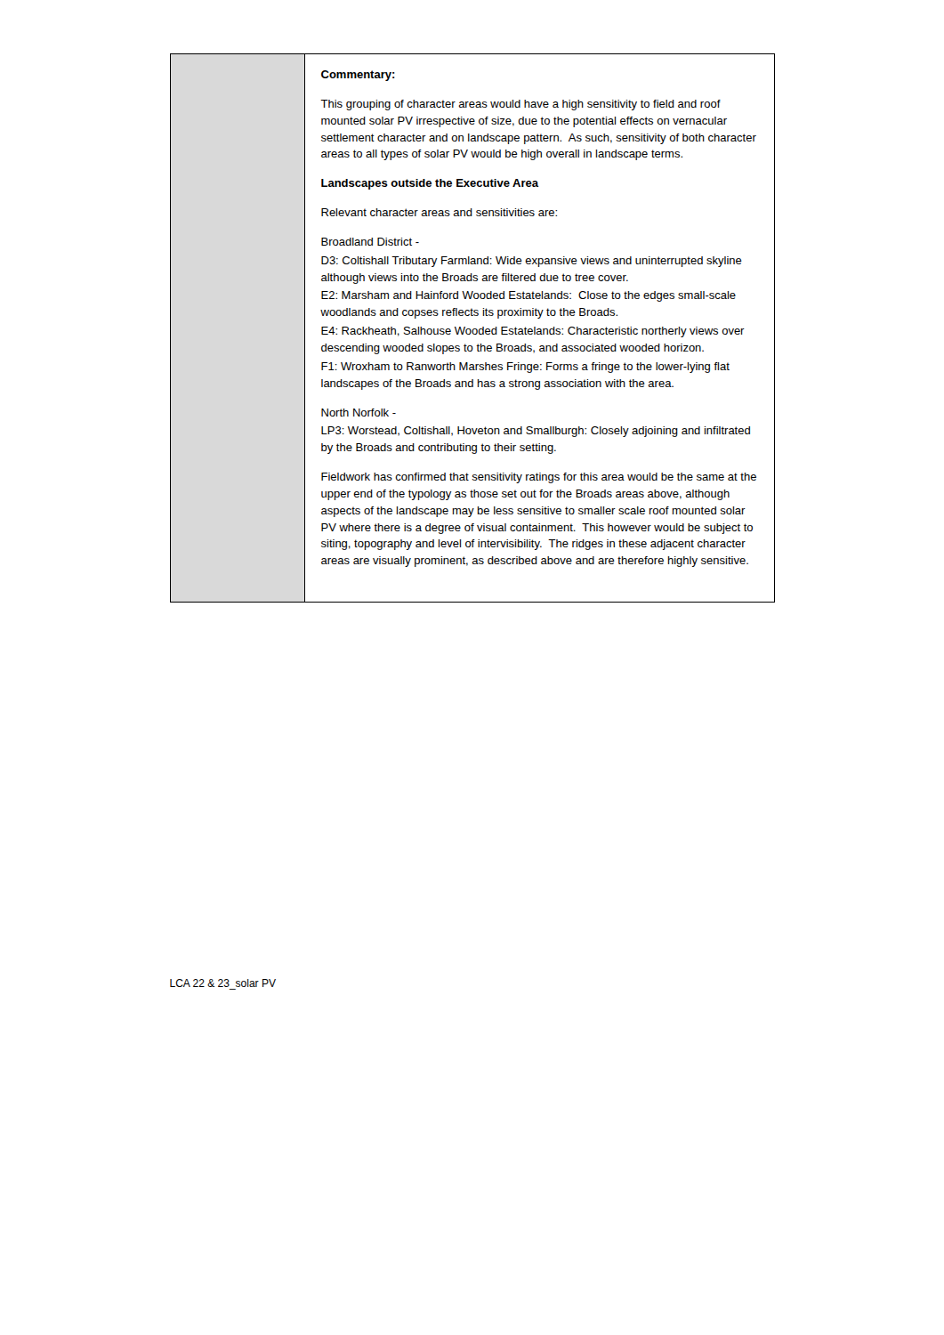| | Commentary: This grouping of character areas would have a high sensitivity to field and roof mounted solar PV irrespective of size, due to the potential effects on vernacular settlement character and on landscape pattern. As such, sensitivity of both character areas to all types of solar PV would be high overall in landscape terms. Landscapes outside the Executive Area Relevant character areas and sensitivities are: Broadland District - D3: Coltishall Tributary Farmland: Wide expansive views and uninterrupted skyline although views into the Broads are filtered due to tree cover. E2: Marsham and Hainford Wooded Estatelands: Close to the edges small-scale woodlands and copses reflects its proximity to the Broads. E4: Rackheath, Salhouse Wooded Estatelands: Characteristic northerly views over descending wooded slopes to the Broads, and associated wooded horizon. F1: Wroxham to Ranworth Marshes Fringe: Forms a fringe to the lower-lying flat landscapes of the Broads and has a strong association with the area. North Norfolk - LP3: Worstead, Coltishall, Hoveton and Smallburgh: Closely adjoining and infiltrated by the Broads and contributing to their setting. Fieldwork has confirmed that sensitivity ratings for this area would be the same at the upper end of the typology as those set out for the Broads areas above, although aspects of the landscape may be less sensitive to smaller scale roof mounted solar PV where there is a degree of visual containment. This however would be subject to siting, topography and level of intervisibility. The ridges in these adjacent character areas are visually prominent, as described above and are therefore highly sensitive. |
LCA 22 & 23_solar PV